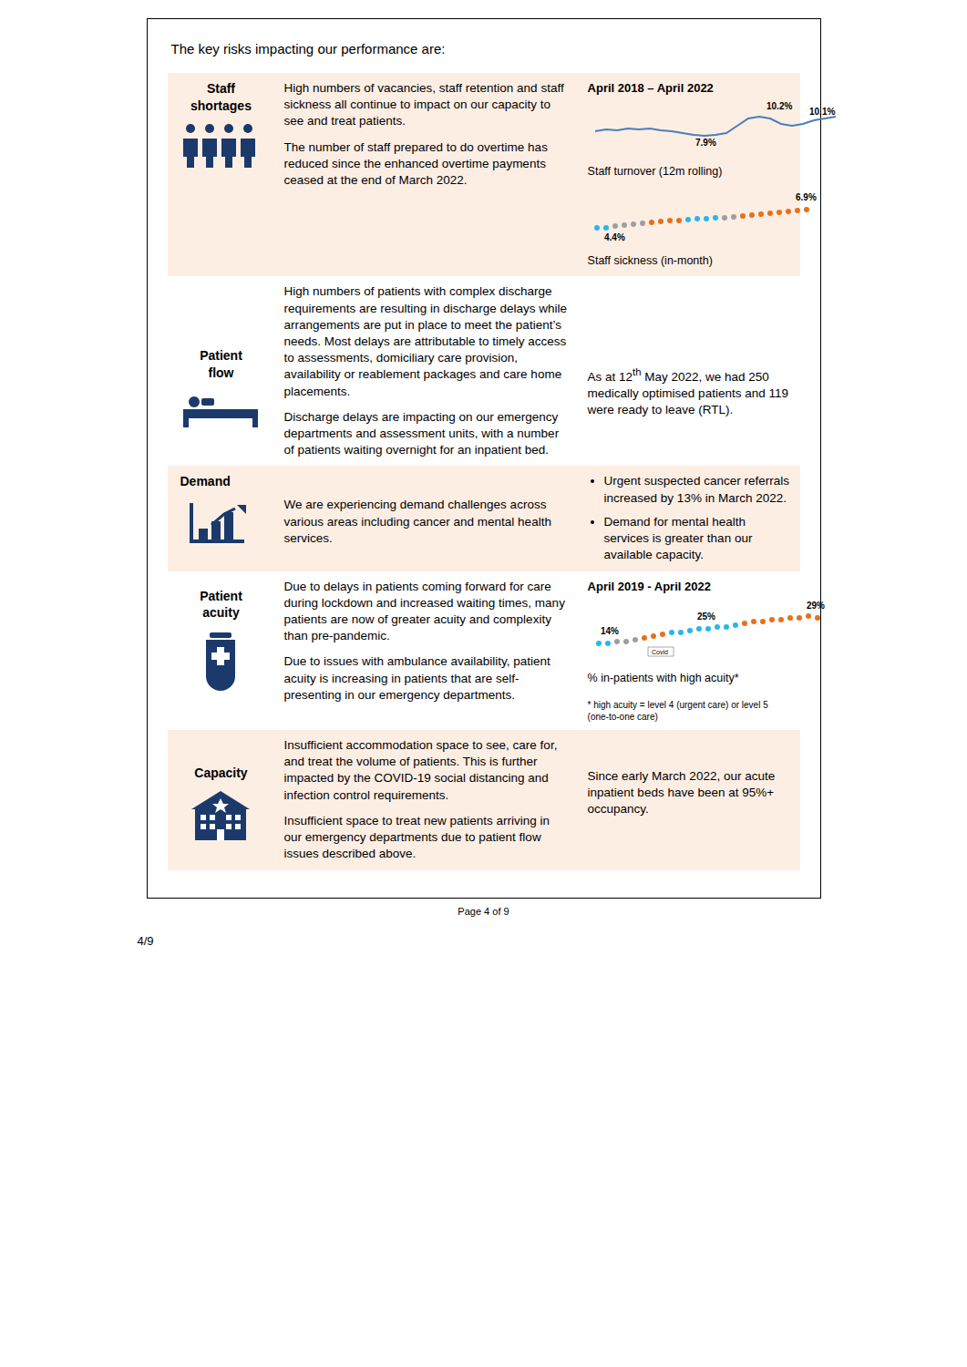The key risks impacting our performance are:
| Staff shortages | High numbers of vacancies, staff retention and staff sickness all continue to impact on our capacity to see and treat patients. The number of staff prepared to do overtime has reduced since the enhanced overtime payments ceased at the end of March 2022. | April 2018 – April 2022 10.2% 10.1% 7.9% Staff turnover (12m rolling) 6.9% 4.4% Staff sickness (in-month) |
| Patient flow | High numbers of patients with complex discharge requirements are resulting in discharge delays while arrangements are put in place to meet the patient’s needs. Most delays are attributable to timely access to assessments, domiciliary care provision, availability or reablement packages and care home placements. Discharge delays are impacting on our emergency departments and assessment units, with a number of patients waiting overnight for an inpatient bed. | As at 12 th May 2022, we had 250 medically optimised patients and 119 were ready to leave (RTL). |
| Demand | We are experiencing demand challenges across various areas including cancer and mental health services. | Urgent suspected cancer referrals increased by 13% in March 2022. Demand for mental health services is greater than our available capacity. |
| Patient acuity | Due to delays in patients coming forward for care during lockdown and increased waiting times, many patients are now of greater acuity and complexity than pre-pandemic. Due to issues with ambulance availability, patient acuity is increasing in patients that are self-presenting in our emergency departments. | April 2019 - April 2022 29% 25% 14% Covid % in-patients with high acuity* * high acuity = level 4 (urgent care) or level 5 (one-to-one care) |
| Capacity | Insufficient accommodation space to see, care for, and treat the volume of patients. This is further impacted by the COVID-19 social distancing and infection control requirements. Insufficient space to treat new patients arriving in our emergency departments due to patient flow issues described above. | Since early March 2022, our acute inpatient beds have been at 95%+ occupancy. |
Page 4 of 9
4/9